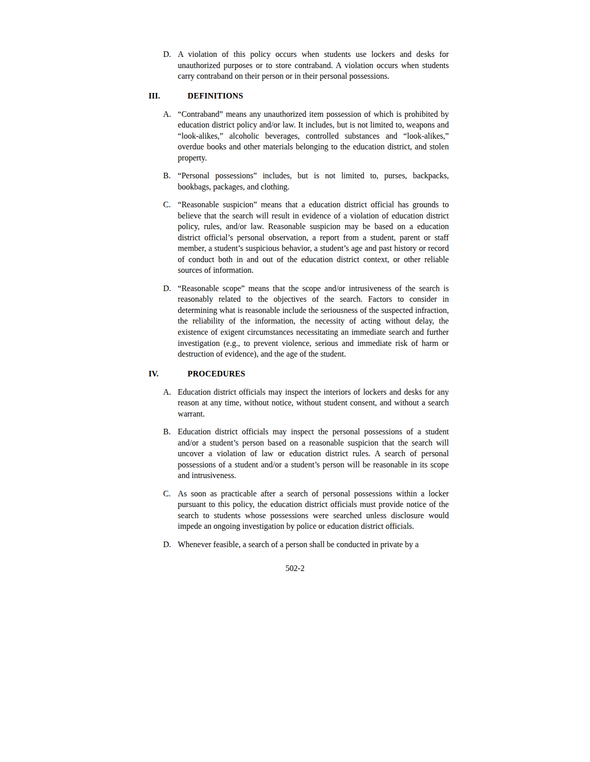D.
A violation of this policy occurs when students use lockers and desks for unauthorized purposes or to store contraband. A violation occurs when students carry contraband on their person or in their personal possessions.
III.
DEFINITIONS
A.
“Contraband” means any unauthorized item possession of which is prohibited by education district policy and/or law. It includes, but is not limited to, weapons and “look-alikes,” alcoholic beverages, controlled substances and “look-alikes,” overdue books and other materials belonging to the education district, and stolen property.
B.
“Personal possessions” includes, but is not limited to, purses, backpacks, bookbags, packages, and clothing.
C.
“Reasonable suspicion” means that a education district official has grounds to believe that the search will result in evidence of a violation of education district policy, rules, and/or law. Reasonable suspicion may be based on a education district official’s personal observation, a report from a student, parent or staff member, a student’s suspicious behavior, a student’s age and past history or record of conduct both in and out of the education district context, or other reliable sources of information.
D.
“Reasonable scope” means that the scope and/or intrusiveness of the search is reasonably related to the objectives of the search. Factors to consider in determining what is reasonable include the seriousness of the suspected infraction, the reliability of the information, the necessity of acting without delay, the existence of exigent circumstances necessitating an immediate search and further investigation (e.g., to prevent violence, serious and immediate risk of harm or destruction of evidence), and the age of the student.
IV.
PROCEDURES
A.
Education district officials may inspect the interiors of lockers and desks for any reason at any time, without notice, without student consent, and without a search warrant.
B.
Education district officials may inspect the personal possessions of a student and/or a student’s person based on a reasonable suspicion that the search will uncover a violation of law or education district rules. A search of personal possessions of a student and/or a student’s person will be reasonable in its scope and intrusiveness.
C.
As soon as practicable after a search of personal possessions within a locker pursuant to this policy, the education district officials must provide notice of the search to students whose possessions were searched unless disclosure would impede an ongoing investigation by police or education district officials.
D.
Whenever feasible, a search of a person shall be conducted in private by a
502-2